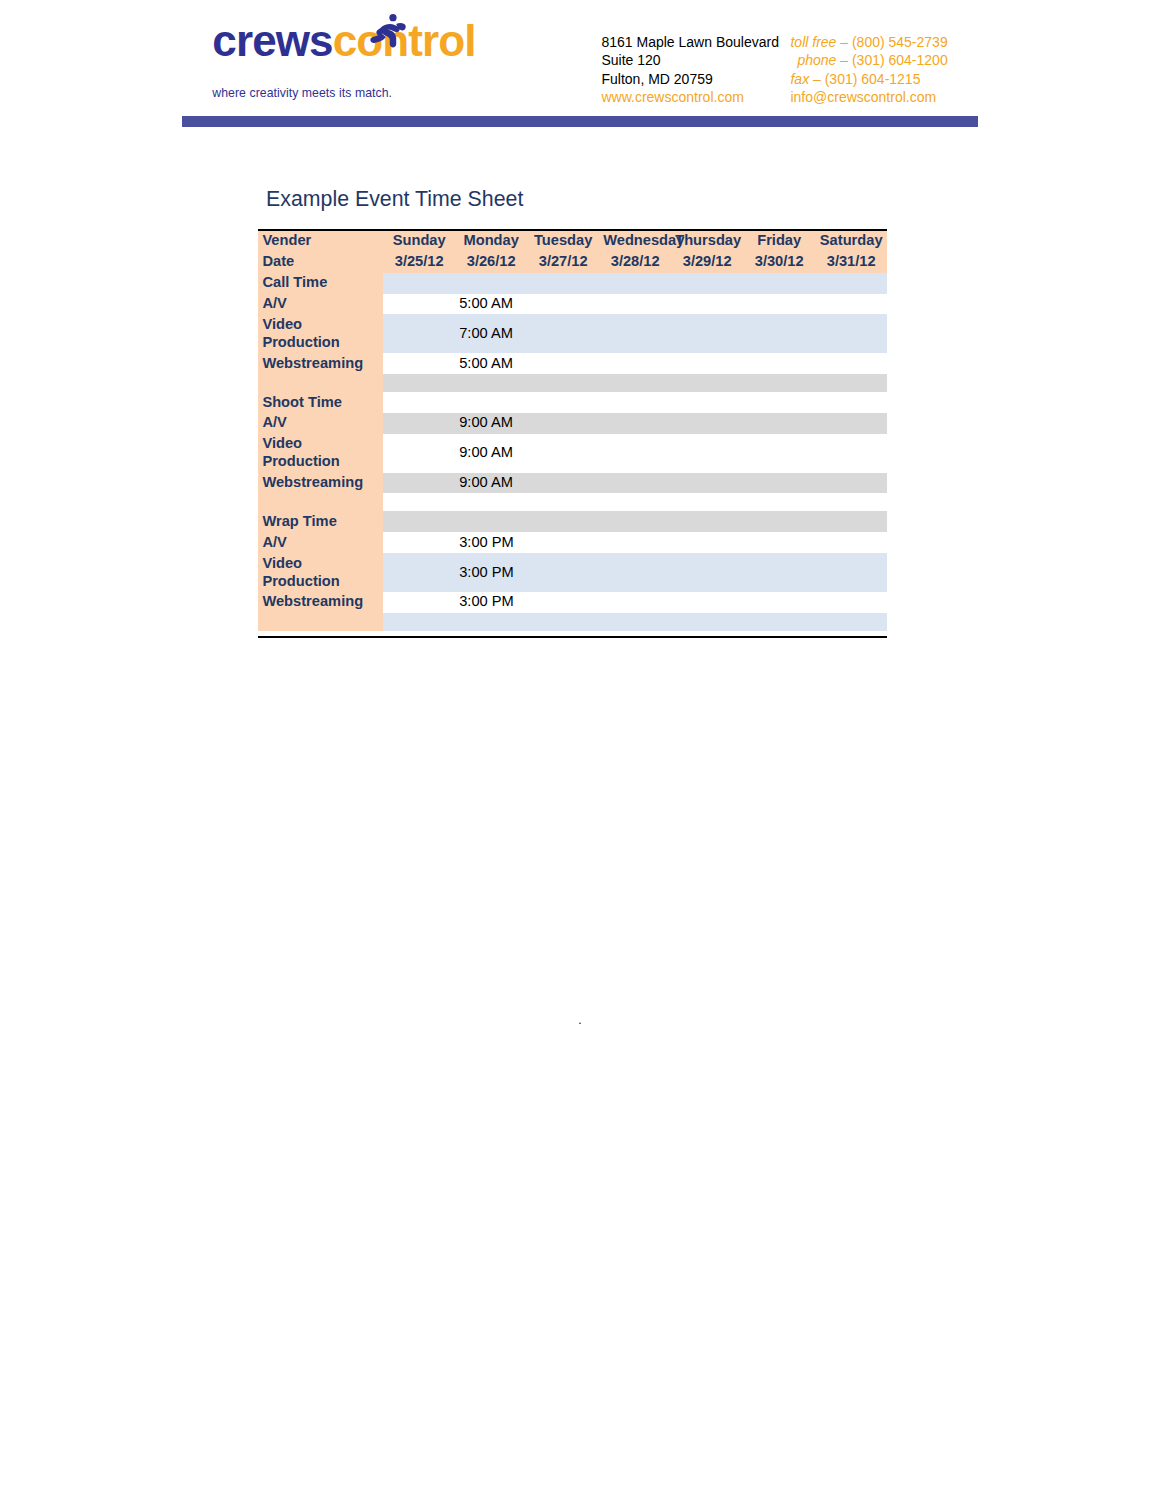crews control
where creativity meets its match.
| 8161 Maple Lawn Boulevard | toll free – (800) 545-2739 |
| Suite 120 | phone – (301) 604-1200 |
| Fulton, MD 20759 | fax – (301) 604-1215 |
| www.crewscontrol.com | info@crewscontrol.com |
Example Event Time Sheet
| Vender | Sunday | Monday | Tuesday | Wednesday | Thursday | Friday | Saturday |
| --- | --- | --- | --- | --- | --- | --- | --- |
| Date | 3/25/12 | 3/26/12 | 3/27/12 | 3/28/12 | 3/29/12 | 3/30/12 | 3/31/12 |
| Call Time | | | | | | | |
| A/V | | 5:00 AM | | | | | |
| Video Production | | 7:00 AM | | | | | |
| Webstreaming | | 5:00 AM | | | | | |
| Shoot Time | | | | | | | |
| A/V | | 9:00 AM | | | | | |
| Video Production | | 9:00 AM | | | | | |
| Webstreaming | | 9:00 AM | | | | | |
| Wrap Time | | | | | | | |
| A/V | | 3:00 PM | | | | | |
| Video Production | | 3:00 PM | | | | | |
| Webstreaming | | 3:00 PM | | | | | |
.